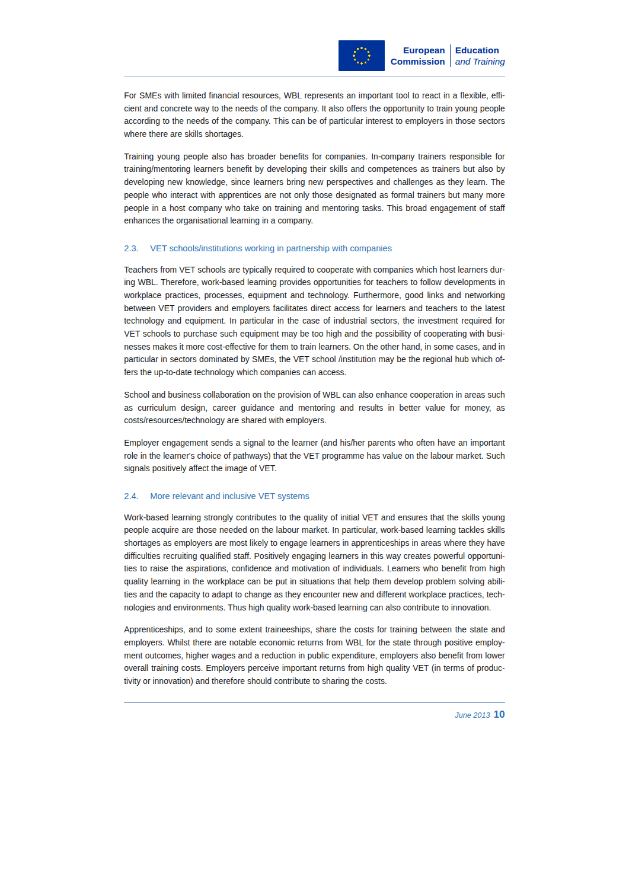European
Commission
Education
and Training
For SMEs with limited financial resources, WBL represents an important tool to react in a flexible, efficient and concrete way to the needs of the company. It also offers the opportunity to train young people according to the needs of the company. This can be of particular interest to employers in those sectors where there are skills shortages.
Training young people also has broader benefits for companies. In-company trainers responsible for training/mentoring learners benefit by developing their skills and competences as trainers but also by developing new knowledge, since learners bring new perspectives and challenges as they learn. The people who interact with apprentices are not only those designated as formal trainers but many more people in a host company who take on training and mentoring tasks. This broad engagement of staff enhances the organisational learning in a company.
2.3. VET schools/institutions working in partnership with companies
Teachers from VET schools are typically required to cooperate with companies which host learners during WBL. Therefore, work-based learning provides opportunities for teachers to follow developments in workplace practices, processes, equipment and technology. Furthermore, good links and networking between VET providers and employers facilitates direct access for learners and teachers to the latest technology and equipment. In particular in the case of industrial sectors, the investment required for VET schools to purchase such equipment may be too high and the possibility of cooperating with businesses makes it more cost-effective for them to train learners. On the other hand, in some cases, and in particular in sectors dominated by SMEs, the VET school /institution may be the regional hub which offers the up-to-date technology which companies can access.
School and business collaboration on the provision of WBL can also enhance cooperation in areas such as curriculum design, career guidance and mentoring and results in better value for money, as costs/resources/technology are shared with employers.
Employer engagement sends a signal to the learner (and his/her parents who often have an important role in the learner's choice of pathways) that the VET programme has value on the labour market. Such signals positively affect the image of VET.
2.4. More relevant and inclusive VET systems
Work-based learning strongly contributes to the quality of initial VET and ensures that the skills young people acquire are those needed on the labour market. In particular, work-based learning tackles skills shortages as employers are most likely to engage learners in apprenticeships in areas where they have difficulties recruiting qualified staff. Positively engaging learners in this way creates powerful opportunities to raise the aspirations, confidence and motivation of individuals. Learners who benefit from high quality learning in the workplace can be put in situations that help them develop problem solving abilities and the capacity to adapt to change as they encounter new and different workplace practices, technologies and environments. Thus high quality work-based learning can also contribute to innovation.
Apprenticeships, and to some extent traineeships, share the costs for training between the state and employers. Whilst there are notable economic returns from WBL for the state through positive employment outcomes, higher wages and a reduction in public expenditure, employers also benefit from lower overall training costs. Employers perceive important returns from high quality VET (in terms of productivity or innovation) and therefore should contribute to sharing the costs.
June 201310